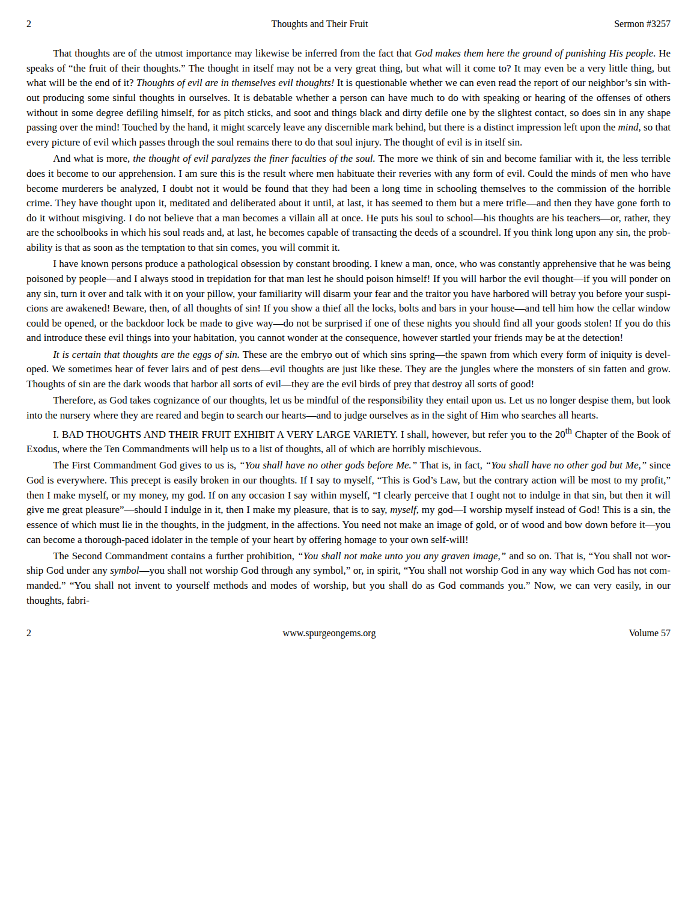2
Thoughts and Their Fruit
Sermon #3257
That thoughts are of the utmost importance may likewise be inferred from the fact that God makes them here the ground of punishing His people. He speaks of “the fruit of their thoughts.” The thought in itself may not be a very great thing, but what will it come to? It may even be a very little thing, but what will be the end of it? Thoughts of evil are in themselves evil thoughts! It is questionable whether we can even read the report of our neighbor’s sin without producing some sinful thoughts in ourselves. It is debatable whether a person can have much to do with speaking or hearing of the offenses of others without in some degree defiling himself, for as pitch sticks, and soot and things black and dirty defile one by the slightest contact, so does sin in any shape passing over the mind! Touched by the hand, it might scarcely leave any discernible mark behind, but there is a distinct impression left upon the mind, so that every picture of evil which passes through the soul remains there to do that soul injury. The thought of evil is in itself sin.
And what is more, the thought of evil paralyzes the finer faculties of the soul. The more we think of sin and become familiar with it, the less terrible does it become to our apprehension. I am sure this is the result where men habituate their reveries with any form of evil. Could the minds of men who have become murderers be analyzed, I doubt not it would be found that they had been a long time in schooling themselves to the commission of the horrible crime. They have thought upon it, meditated and deliberated about it until, at last, it has seemed to them but a mere trifle—and then they have gone forth to do it without misgiving. I do not believe that a man becomes a villain all at once. He puts his soul to school—his thoughts are his teachers—or, rather, they are the schoolbooks in which his soul reads and, at last, he becomes capable of transacting the deeds of a scoundrel. If you think long upon any sin, the probability is that as soon as the temptation to that sin comes, you will commit it.
I have known persons produce a pathological obsession by constant brooding. I knew a man, once, who was constantly apprehensive that he was being poisoned by people—and I always stood in trepidation for that man lest he should poison himself! If you will harbor the evil thought—if you will ponder on any sin, turn it over and talk with it on your pillow, your familiarity will disarm your fear and the traitor you have harbored will betray you before your suspicions are awakened! Beware, then, of all thoughts of sin! If you show a thief all the locks, bolts and bars in your house—and tell him how the cellar window could be opened, or the backdoor lock be made to give way—do not be surprised if one of these nights you should find all your goods stolen! If you do this and introduce these evil things into your habitation, you cannot wonder at the consequence, however startled your friends may be at the detection!
It is certain that thoughts are the eggs of sin. These are the embryo out of which sins spring—the spawn from which every form of iniquity is developed. We sometimes hear of fever lairs and of pest dens—evil thoughts are just like these. They are the jungles where the monsters of sin fatten and grow. Thoughts of sin are the dark woods that harbor all sorts of evil—they are the evil birds of prey that destroy all sorts of good!
Therefore, as God takes cognizance of our thoughts, let us be mindful of the responsibility they entail upon us. Let us no longer despise them, but look into the nursery where they are reared and begin to search our hearts—and to judge ourselves as in the sight of Him who searches all hearts.
I. BAD THOUGHTS AND THEIR FRUIT EXHIBIT A VERY LARGE VARIETY. I shall, however, but refer you to the 20th Chapter of the Book of Exodus, where the Ten Commandments will help us to a list of thoughts, all of which are horribly mischievous.
The First Commandment God gives to us is, “You shall have no other gods before Me.” That is, in fact, “You shall have no other god but Me,” since God is everywhere. This precept is easily broken in our thoughts. If I say to myself, “This is God’s Law, but the contrary action will be most to my profit,” then I make myself, or my money, my god. If on any occasion I say within myself, “I clearly perceive that I ought not to indulge in that sin, but then it will give me great pleasure”—should I indulge in it, then I make my pleasure, that is to say, myself, my god—I worship myself instead of God! This is a sin, the essence of which must lie in the thoughts, in the judgment, in the affections. You need not make an image of gold, or of wood and bow down before it—you can become a thorough-paced idolater in the temple of your heart by offering homage to your own self-will!
The Second Commandment contains a further prohibition, “You shall not make unto you any graven image,” and so on. That is, “You shall not worship God under any symbol—you shall not worship God through any symbol,” or, in spirit, “You shall not worship God in any way which God has not commanded.” “You shall not invent to yourself methods and modes of worship, but you shall do as God commands you.” Now, we can very easily, in our thoughts, fabri-
2
www.spurgeongems.org
Volume 57